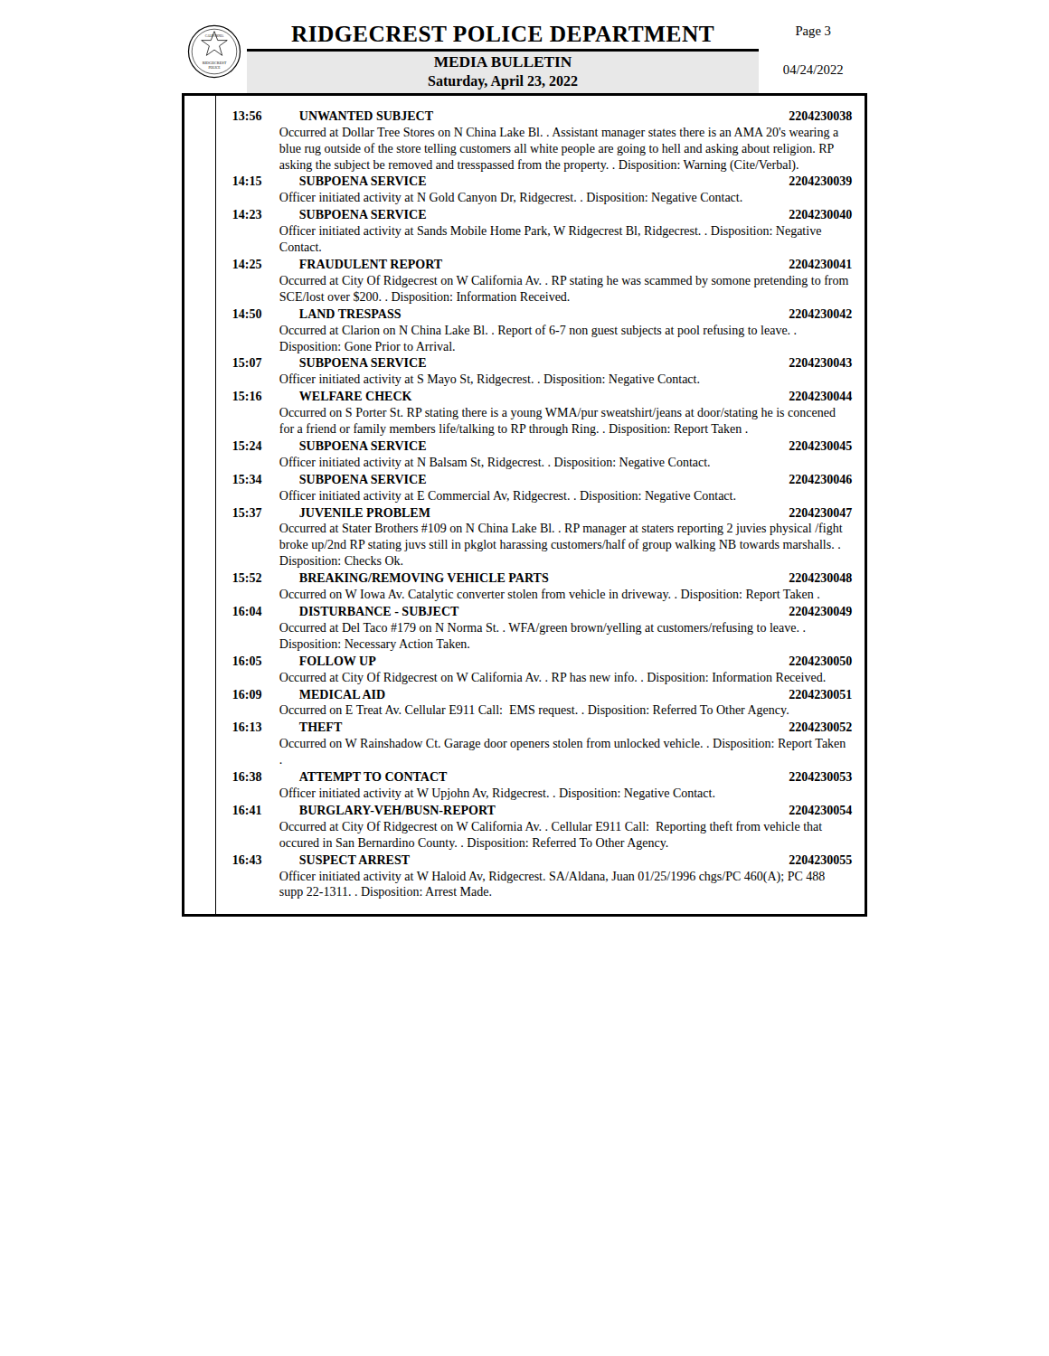RIDGECREST POLICE CALIFORNIA
RIDGECREST POLICE DEPARTMENT
MEDIA BULLETIN
Saturday, April 23, 2022
Page 3
04/24/2022
13:56 UNWANTED SUBJECT 2204230038
Occurred at Dollar Tree Stores on N China Lake Bl. . Assistant manager states there is an AMA 20's wearing a blue rug outside of the store telling customers all white people are going to hell and asking about religion. RP asking the subject be removed and tresspassed from the property. . Disposition: Warning (Cite/Verbal).
14:15 SUBPOENA SERVICE 2204230039
Officer initiated activity at N Gold Canyon Dr, Ridgecrest. . Disposition: Negative Contact.
14:23 SUBPOENA SERVICE 2204230040
Officer initiated activity at Sands Mobile Home Park, W Ridgecrest Bl, Ridgecrest. . Disposition: Negative Contact.
14:25 FRAUDULENT REPORT 2204230041
Occurred at City Of Ridgecrest on W California Av. . RP stating he was scammed by somone pretending to from SCE/lost over $200. . Disposition: Information Received.
14:50 LAND TRESPASS 2204230042
Occurred at Clarion on N China Lake Bl. . Report of 6-7 non guest subjects at pool refusing to leave. . Disposition: Gone Prior to Arrival.
15:07 SUBPOENA SERVICE 2204230043
Officer initiated activity at S Mayo St, Ridgecrest. . Disposition: Negative Contact.
15:16 WELFARE CHECK 2204230044
Occurred on S Porter St. RP stating there is a young WMA/pur sweatshirt/jeans at door/stating he is concened for a friend or family members life/talking to RP through Ring. . Disposition: Report Taken .
15:24 SUBPOENA SERVICE 2204230045
Officer initiated activity at N Balsam St, Ridgecrest. . Disposition: Negative Contact.
15:34 SUBPOENA SERVICE 2204230046
Officer initiated activity at E Commercial Av, Ridgecrest. . Disposition: Negative Contact.
15:37 JUVENILE PROBLEM 2204230047
Occurred at Stater Brothers #109 on N China Lake Bl. . RP manager at staters reporting 2 juvies physical /fight broke up/2nd RP stating juvs still in pkglot harassing customers/half of group walking NB towards marshalls. . Disposition: Checks Ok.
15:52 BREAKING/REMOVING VEHICLE PARTS 2204230048
Occurred on W Iowa Av. Catalytic converter stolen from vehicle in driveway. . Disposition: Report Taken .
16:04 DISTURBANCE - SUBJECT 2204230049
Occurred at Del Taco #179 on N Norma St. . WFA/green brown/yelling at customers/refusing to leave. . Disposition: Necessary Action Taken.
16:05 FOLLOW UP 2204230050
Occurred at City Of Ridgecrest on W California Av. . RP has new info. . Disposition: Information Received.
16:09 MEDICAL AID 2204230051
Occurred on E Treat Av. Cellular E911 Call: EMS request. . Disposition: Referred To Other Agency.
16:13 THEFT 2204230052
Occurred on W Rainshadow Ct. Garage door openers stolen from unlocked vehicle. . Disposition: Report Taken .
16:38 ATTEMPT TO CONTACT 2204230053
Officer initiated activity at W Upjohn Av, Ridgecrest. . Disposition: Negative Contact.
16:41 BURGLARY-VEH/BUSN-REPORT 2204230054
Occurred at City Of Ridgecrest on W California Av. . Cellular E911 Call: Reporting theft from vehicle that occured in San Bernardino County. . Disposition: Referred To Other Agency.
16:43 SUSPECT ARREST 2204230055
Officer initiated activity at W Haloid Av, Ridgecrest. SA/Aldana, Juan 01/25/1996 chgs/PC 460(A); PC 488 supp 22-1311. . Disposition: Arrest Made.